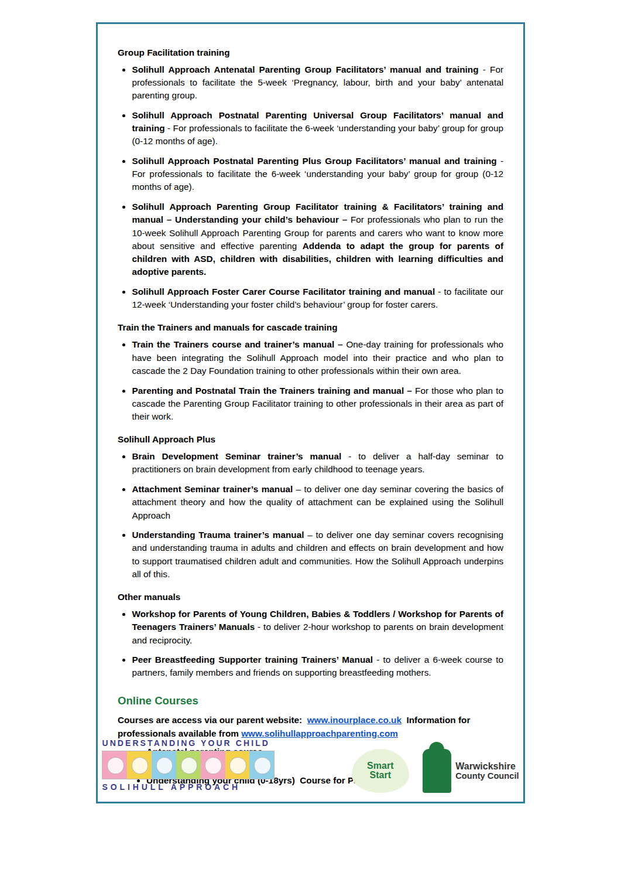Group Facilitation training
Solihull Approach Antenatal Parenting Group Facilitators’ manual and training - For professionals to facilitate the 5-week ‘Pregnancy, labour, birth and your baby’ antenatal parenting group.
Solihull Approach Postnatal Parenting Universal Group Facilitators’ manual and training - For professionals to facilitate the 6-week ‘understanding your baby’ group for group (0-12 months of age).
Solihull Approach Postnatal Parenting Plus Group Facilitators’ manual and training - For professionals to facilitate the 6-week ‘understanding your baby’ group for group (0-12 months of age).
Solihull Approach Parenting Group Facilitator training & Facilitators’ training and manual – Understanding your child’s behaviour – For professionals who plan to run the 10-week Solihull Approach Parenting Group for parents and carers who want to know more about sensitive and effective parenting Addenda to adapt the group for parents of children with ASD, children with disabilities, children with learning difficulties and adoptive parents.
Solihull Approach Foster Carer Course Facilitator training and manual - to facilitate our 12-week ‘Understanding your foster child’s behaviour’ group for foster carers.
Train the Trainers and manuals for cascade training
Train the Trainers course and trainer’s manual – One-day training for professionals who have been integrating the Solihull Approach model into their practice and who plan to cascade the 2 Day Foundation training to other professionals within their own area.
Parenting and Postnatal Train the Trainers training and manual – For those who plan to cascade the Parenting Group Facilitator training to other professionals in their area as part of their work.
Solihull Approach Plus
Brain Development Seminar trainer’s manual - to deliver a half-day seminar to practitioners on brain development from early childhood to teenage years.
Attachment Seminar trainer’s manual – to deliver one day seminar covering the basics of attachment theory and how the quality of attachment can be explained using the Solihull Approach
Understanding Trauma trainer’s manual – to deliver one day seminar covers recognising and understanding trauma in adults and children and effects on brain development and how to support traumatised children adult and communities. How the Solihull Approach underpins all of this.
Other manuals
Workshop for Parents of Young Children, Babies & Toddlers / Workshop for Parents of Teenagers Trainers’ Manuals - to deliver 2-hour workshop to parents on brain development and reciprocity.
Peer Breastfeeding Supporter training Trainers’ Manual - to deliver a 6-week course to partners, family members and friends on supporting breastfeeding mothers.
Online Courses
Courses are access via our parent website: www.inourplace.co.uk Information for professionals available from www.solihullapproachparenting.com
Antenatal parenting course
Postnatal parenting course
Understanding your child (0-18yrs) Course for Parents
UNDERSTANDING YOUR CHILD
SOLIHULL APPROACH
Smart Start
Warwickshire
County Council